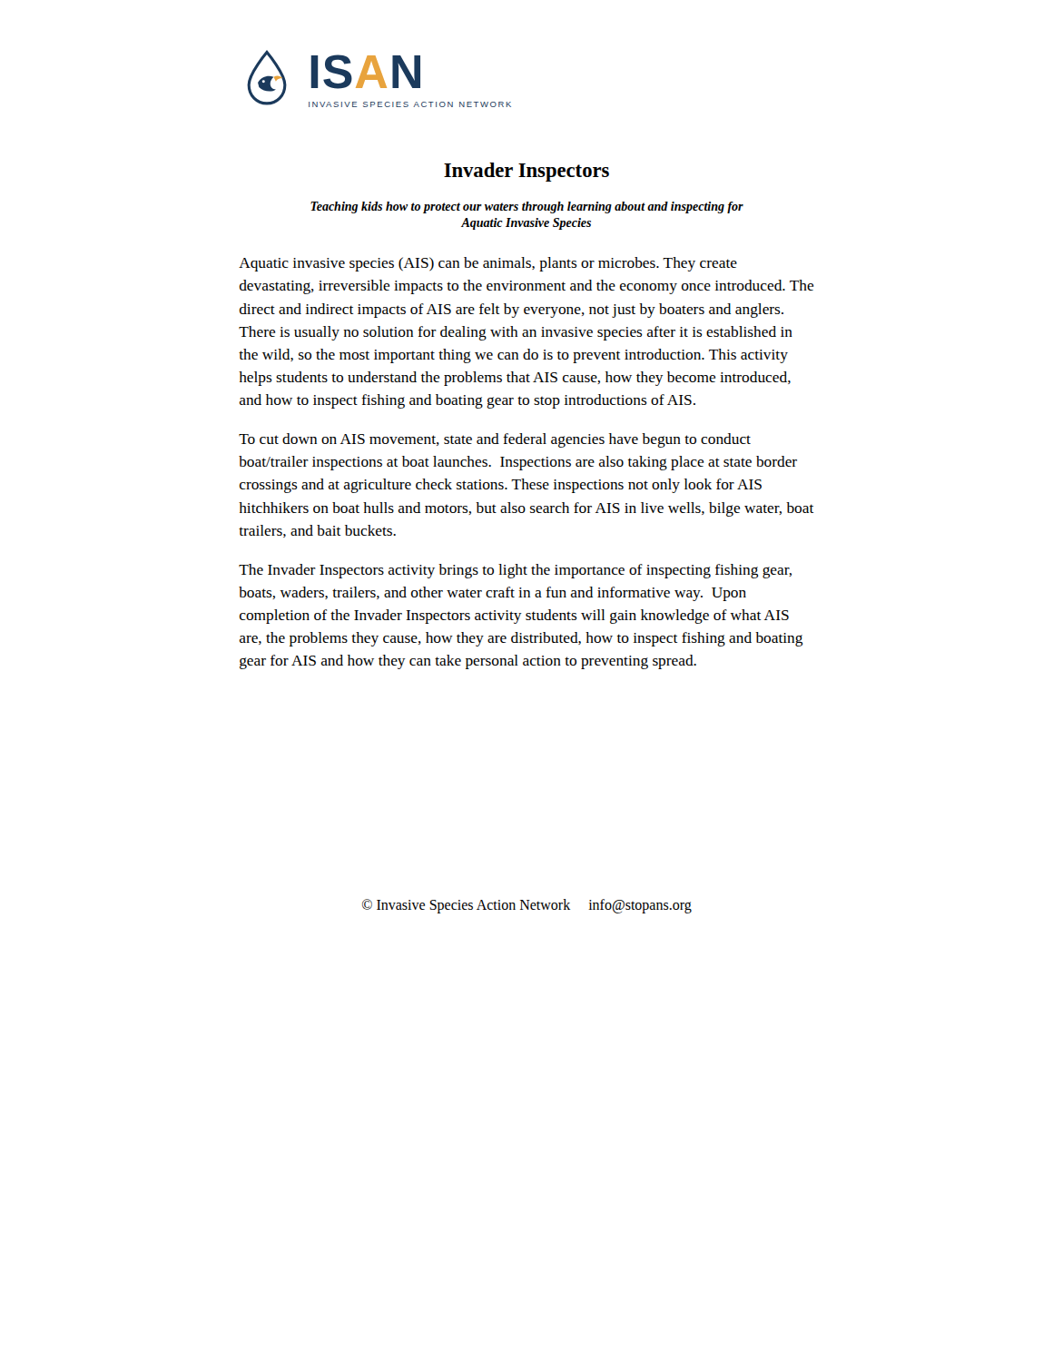ISAN INVASIVE SPECIES ACTION NETWORK
Invader Inspectors
Teaching kids how to protect our waters through learning about and inspecting for Aquatic Invasive Species
Aquatic invasive species (AIS) can be animals, plants or microbes. They create devastating, irreversible impacts to the environment and the economy once introduced. The direct and indirect impacts of AIS are felt by everyone, not just by boaters and anglers. There is usually no solution for dealing with an invasive species after it is established in the wild, so the most important thing we can do is to prevent introduction. This activity helps students to understand the problems that AIS cause, how they become introduced, and how to inspect fishing and boating gear to stop introductions of AIS.
To cut down on AIS movement, state and federal agencies have begun to conduct boat/trailer inspections at boat launches. Inspections are also taking place at state border crossings and at agriculture check stations. These inspections not only look for AIS hitchhikers on boat hulls and motors, but also search for AIS in live wells, bilge water, boat trailers, and bait buckets.
The Invader Inspectors activity brings to light the importance of inspecting fishing gear, boats, waders, trailers, and other water craft in a fun and informative way. Upon completion of the Invader Inspectors activity students will gain knowledge of what AIS are, the problems they cause, how they are distributed, how to inspect fishing and boating gear for AIS and how they can take personal action to preventing spread.
© Invasive Species Action Network info@stopans.org